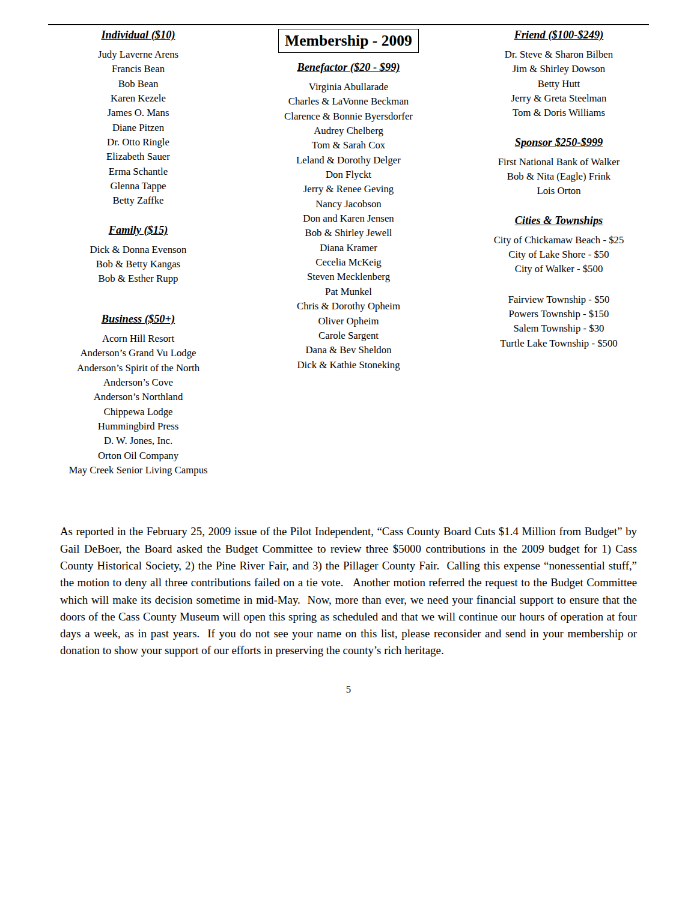Individual ($10)
Judy Laverne Arens
Francis Bean
Bob Bean
Karen Kezele
James O. Mans
Diane Pitzen
Dr. Otto Ringle
Elizabeth Sauer
Erma Schantle
Glenna Tappe
Betty Zaffke
Family ($15)
Dick & Donna Evenson
Bob & Betty Kangas
Bob & Esther Rupp
Business ($50+)
Acorn Hill Resort
Anderson’s Grand Vu Lodge
Anderson’s Spirit of the North
Anderson’s Cove
Anderson’s Northland
Chippewa Lodge
Hummingbird Press
D. W. Jones, Inc.
Orton Oil Company
May Creek Senior Living Campus
Membership - 2009
Benefactor ($20 - $99)
Virginia Abullarade
Charles & LaVonne Beckman
Clarence & Bonnie Byersdorfer
Audrey Chelberg
Tom & Sarah Cox
Leland & Dorothy Delger
Don Flyckt
Jerry & Renee Geving
Nancy Jacobson
Don and Karen Jensen
Bob & Shirley Jewell
Diana Kramer
Cecelia McKeig
Steven Mecklenberg
Pat Munkel
Chris & Dorothy Opheim
Oliver Opheim
Carole Sargent
Dana & Bev Sheldon
Dick & Kathie Stoneking
Friend ($100-$249)
Dr. Steve & Sharon Bilben
Jim & Shirley Dowson
Betty Hutt
Jerry & Greta Steelman
Tom & Doris Williams
Sponsor $250-$999
First National Bank of Walker
Bob & Nita (Eagle) Frink
Lois Orton
Cities & Townships
City of Chickamaw Beach - $25
City of Lake Shore - $50
City of Walker - $500
Fairview Township - $50
Powers Township - $150
Salem Township - $30
Turtle Lake Township - $500
As reported in the February 25, 2009 issue of the Pilot Independent, “Cass County Board Cuts $1.4 Million from Budget” by Gail DeBoer, the Board asked the Budget Committee to review three $5000 contributions in the 2009 budget for 1) Cass County Historical Society, 2) the Pine River Fair, and 3) the Pillager County Fair. Calling this expense “nonessential stuff,” the motion to deny all three contributions failed on a tie vote. Another motion referred the request to the Budget Committee which will make its decision sometime in mid-May. Now, more than ever, we need your financial support to ensure that the doors of the Cass County Museum will open this spring as scheduled and that we will continue our hours of operation at four days a week, as in past years. If you do not see your name on this list, please reconsider and send in your membership or donation to show your support of our efforts in preserving the county’s rich heritage.
5